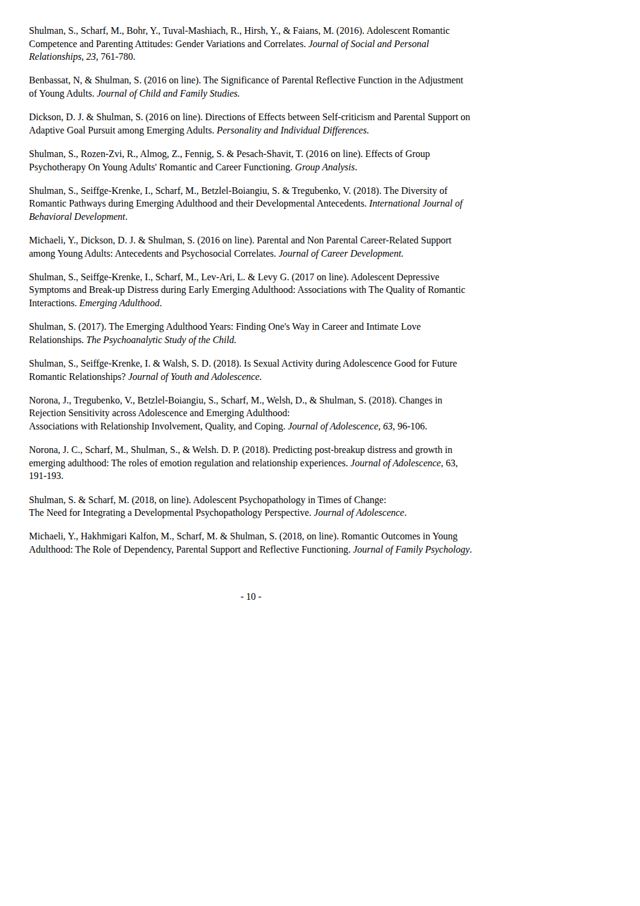Shulman, S., Scharf, M., Bohr, Y., Tuval-Mashiach, R., Hirsh, Y., & Faians, M. (2016). Adolescent Romantic Competence and Parenting Attitudes: Gender Variations and Correlates. Journal of Social and Personal Relationships, 23, 761-780.
Benbassat, N, & Shulman, S. (2016 on line). The Significance of Parental Reflective Function in the Adjustment of Young Adults. Journal of Child and Family Studies.
Dickson, D. J. & Shulman, S. (2016 on line). Directions of Effects between Self-criticism and Parental Support on Adaptive Goal Pursuit among Emerging Adults. Personality and Individual Differences.
Shulman, S., Rozen-Zvi, R., Almog, Z., Fennig, S. & Pesach-Shavit, T. (2016 on line). Effects of Group Psychotherapy On Young Adults' Romantic and Career Functioning. Group Analysis.
Shulman, S., Seiffge-Krenke, I., Scharf, M., Betzlel-Boiangiu, S. & Tregubenko, V. (2018). The Diversity of Romantic Pathways during Emerging Adulthood and their Developmental Antecedents. International Journal of Behavioral Development.
Michaeli, Y., Dickson, D. J. & Shulman, S. (2016 on line). Parental and Non Parental Career-Related Support among Young Adults: Antecedents and Psychosocial Correlates. Journal of Career Development.
Shulman, S., Seiffge-Krenke, I., Scharf, M., Lev-Ari, L. & Levy G. (2017 on line). Adolescent Depressive Symptoms and Break-up Distress during Early Emerging Adulthood: Associations with The Quality of Romantic Interactions. Emerging Adulthood.
Shulman, S. (2017). The Emerging Adulthood Years: Finding One's Way in Career and Intimate Love Relationships. The Psychoanalytic Study of the Child.
Shulman, S., Seiffge-Krenke, I. & Walsh, S. D. (2018). Is Sexual Activity during Adolescence Good for Future Romantic Relationships? Journal of Youth and Adolescence.
Norona, J., Tregubenko, V., Betzlel-Boiangiu, S., Scharf, M., Welsh, D., & Shulman, S. (2018). Changes in Rejection Sensitivity across Adolescence and Emerging Adulthood:
Associations with Relationship Involvement, Quality, and Coping. Journal of Adolescence, 63, 96-106.
Norona, J. C., Scharf, M., Shulman, S., & Welsh. D. P. (2018). Predicting post-breakup distress and growth in emerging adulthood: The roles of emotion regulation and relationship experiences. Journal of Adolescence, 63, 191-193.
Shulman, S. & Scharf, M. (2018, on line). Adolescent Psychopathology in Times of Change:
The Need for Integrating a Developmental Psychopathology Perspective. Journal of Adolescence.
Michaeli, Y., Hakhmigari Kalfon, M., Scharf, M. & Shulman, S. (2018, on line). Romantic Outcomes in Young Adulthood: The Role of Dependency, Parental Support and Reflective Functioning. Journal of Family Psychology.
- 10 -